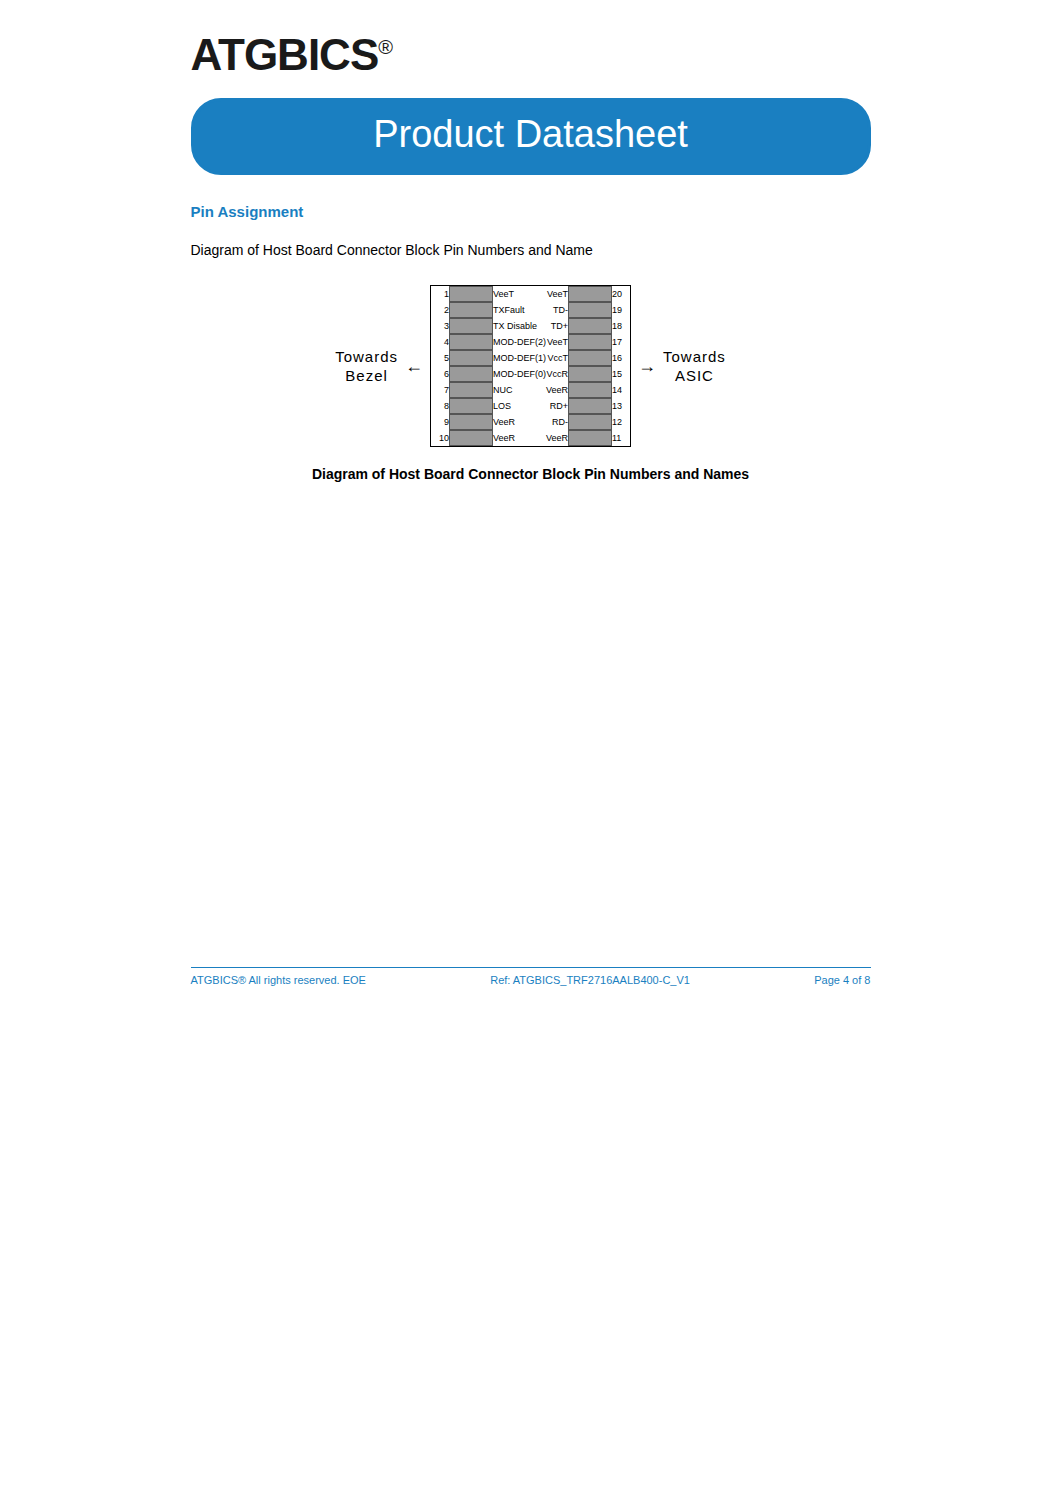ATGBICS®
Product Datasheet
Pin Assignment
Diagram of Host Board Connector Block Pin Numbers and Name
| Towards Bezel | ← | / / 1 / / VeeT / VeeT / / 20 / / 2 / / TXFault / TD- / / 19 / / 3 / / TX Disable / TD+ / / 18 / / 4 / / MOD-DEF(2) / VeeT / / 17 / / 5 / / MOD-DEF(1) / VccT / / 16 / / 6 / / MOD-DEF(0) / VccR / / 15 / / 7 / / NUC / VeeR / / 14 / / 8 / / LOS / RD+ / / 13 / / 9 / / VeeR / RD- / / 12 / / 10 / / VeeR / VeeR / / 11 / / | → | Towards ASIC |
Diagram of Host Board Connector Block Pin Numbers and Names
ATGBICS® All rights reserved. EOE Ref: ATGBICS_TRF2716AALB400-C_V1 Page 4 of 8